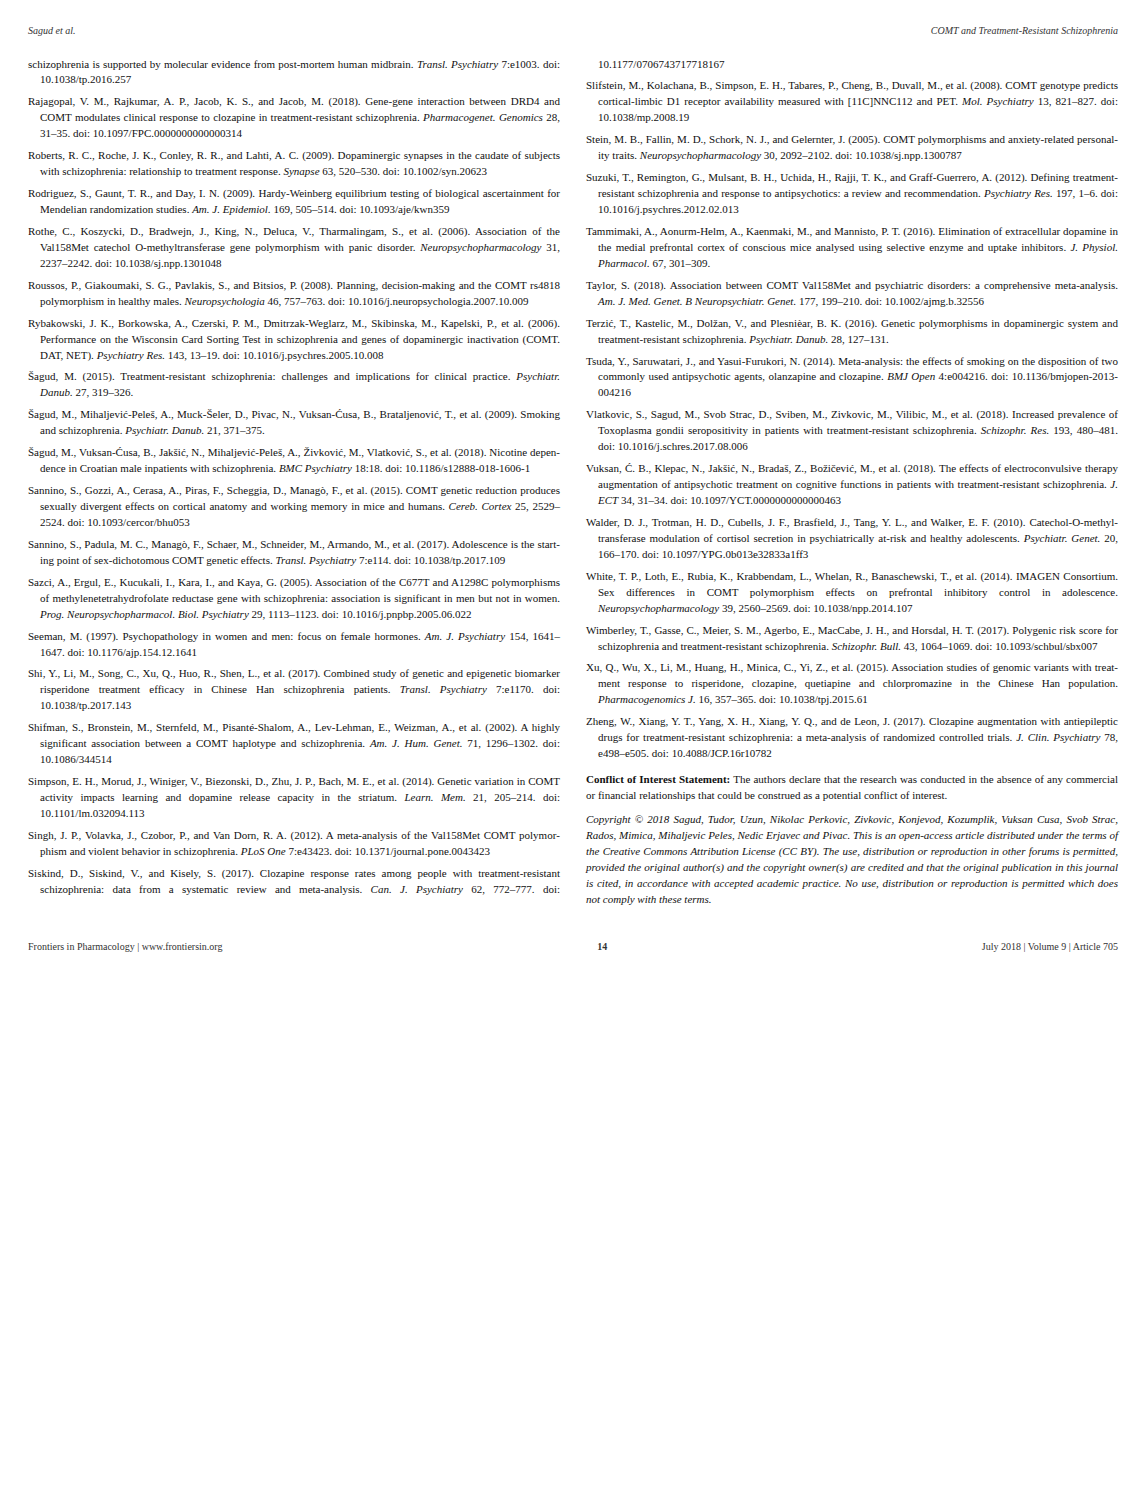Sagud et al.
COMT and Treatment-Resistant Schizophrenia
schizophrenia is supported by molecular evidence from post-mortem human midbrain. Transl. Psychiatry 7:e1003. doi: 10.1038/tp.2016.257
Rajagopal, V. M., Rajkumar, A. P., Jacob, K. S., and Jacob, M. (2018). Gene-gene interaction between DRD4 and COMT modulates clinical response to clozapine in treatment-resistant schizophrenia. Pharmacogenet. Genomics 28, 31–35. doi: 10.1097/FPC.0000000000000314
Roberts, R. C., Roche, J. K., Conley, R. R., and Lahti, A. C. (2009). Dopaminergic synapses in the caudate of subjects with schizophrenia: relationship to treatment response. Synapse 63, 520–530. doi: 10.1002/syn.20623
Rodriguez, S., Gaunt, T. R., and Day, I. N. (2009). Hardy-Weinberg equilibrium testing of biological ascertainment for Mendelian randomization studies. Am. J. Epidemiol. 169, 505–514. doi: 10.1093/aje/kwn359
Rothe, C., Koszycki, D., Bradwejn, J., King, N., Deluca, V., Tharmalingam, S., et al. (2006). Association of the Val158Met catechol O-methyltransferase gene polymorphism with panic disorder. Neuropsychopharmacology 31, 2237–2242. doi: 10.1038/sj.npp.1301048
Roussos, P., Giakoumaki, S. G., Pavlakis, S., and Bitsios, P. (2008). Planning, decision-making and the COMT rs4818 polymorphism in healthy males. Neuropsychologia 46, 757–763. doi: 10.1016/j.neuropsychologia.2007.10.009
Rybakowski, J. K., Borkowska, A., Czerski, P. M., Dmitrzak-Weglarz, M., Skibinska, M., Kapelski, P., et al. (2006). Performance on the Wisconsin Card Sorting Test in schizophrenia and genes of dopaminergic inactivation (COMT. DAT, NET). Psychiatry Res. 143, 13–19. doi: 10.1016/j.psychres.2005.10.008
Šagud, M. (2015). Treatment-resistant schizophrenia: challenges and implications for clinical practice. Psychiatr. Danub. 27, 319–326.
Šagud, M., Mihaljević-Peleš, A., Muck-Šeler, D., Pivac, N., Vuksan-Ćusa, B., Brataljenović, T., et al. (2009). Smoking and schizophrenia. Psychiatr. Danub. 21, 371–375.
Šagud, M., Vuksan-Ćusa, B., Jakšić, N., Mihaljević-Peleš, A., Živković, M., Vlatković, S., et al. (2018). Nicotine dependence in Croatian male inpatients with schizophrenia. BMC Psychiatry 18:18. doi: 10.1186/s12888-018-1606-1
Sannino, S., Gozzi, A., Cerasa, A., Piras, F., Scheggia, D., Managò, F., et al. (2015). COMT genetic reduction produces sexually divergent effects on cortical anatomy and working memory in mice and humans. Cereb. Cortex 25, 2529–2524. doi: 10.1093/cercor/bhu053
Sannino, S., Padula, M. C., Managò, F., Schaer, M., Schneider, M., Armando, M., et al. (2017). Adolescence is the starting point of sex-dichotomous COMT genetic effects. Transl. Psychiatry 7:e114. doi: 10.1038/tp.2017.109
Sazci, A., Ergul, E., Kucukali, I., Kara, I., and Kaya, G. (2005). Association of the C677T and A1298C polymorphisms of methylenetetrahydrofolate reductase gene with schizophrenia: association is significant in men but not in women. Prog. Neuropsychopharmacol. Biol. Psychiatry 29, 1113–1123. doi: 10.1016/j.pnpbp.2005.06.022
Seeman, M. (1997). Psychopathology in women and men: focus on female hormones. Am. J. Psychiatry 154, 1641–1647. doi: 10.1176/ajp.154.12.1641
Shi, Y., Li, M., Song, C., Xu, Q., Huo, R., Shen, L., et al. (2017). Combined study of genetic and epigenetic biomarker risperidone treatment efficacy in Chinese Han schizophrenia patients. Transl. Psychiatry 7:e1170. doi: 10.1038/tp.2017.143
Shifman, S., Bronstein, M., Sternfeld, M., Pisanté-Shalom, A., Lev-Lehman, E., Weizman, A., et al. (2002). A highly significant association between a COMT haplotype and schizophrenia. Am. J. Hum. Genet. 71, 1296–1302. doi: 10.1086/344514
Simpson, E. H., Morud, J., Winiger, V., Biezonski, D., Zhu, J. P., Bach, M. E., et al. (2014). Genetic variation in COMT activity impacts learning and dopamine release capacity in the striatum. Learn. Mem. 21, 205–214. doi: 10.1101/lm.032094.113
Singh, J. P., Volavka, J., Czobor, P., and Van Dorn, R. A. (2012). A meta-analysis of the Val158Met COMT polymorphism and violent behavior in schizophrenia. PLoS One 7:e43423. doi: 10.1371/journal.pone.0043423
Siskind, D., Siskind, V., and Kisely, S. (2017). Clozapine response rates among people with treatment-resistant schizophrenia: data from a systematic review and meta-analysis. Can. J. Psychiatry 62, 772–777. doi: 10.1177/0706743717718167
Slifstein, M., Kolachana, B., Simpson, E. H., Tabares, P., Cheng, B., Duvall, M., et al. (2008). COMT genotype predicts cortical-limbic D1 receptor availability measured with [11C]NNC112 and PET. Mol. Psychiatry 13, 821–827. doi: 10.1038/mp.2008.19
Stein, M. B., Fallin, M. D., Schork, N. J., and Gelernter, J. (2005). COMT polymorphisms and anxiety-related personality traits. Neuropsychopharmacology 30, 2092–2102. doi: 10.1038/sj.npp.1300787
Suzuki, T., Remington, G., Mulsant, B. H., Uchida, H., Rajji, T. K., and Graff-Guerrero, A. (2012). Defining treatment-resistant schizophrenia and response to antipsychotics: a review and recommendation. Psychiatry Res. 197, 1–6. doi: 10.1016/j.psychres.2012.02.013
Tammimaki, A., Aonurm-Helm, A., Kaenmaki, M., and Mannisto, P. T. (2016). Elimination of extracellular dopamine in the medial prefrontal cortex of conscious mice analysed using selective enzyme and uptake inhibitors. J. Physiol. Pharmacol. 67, 301–309.
Taylor, S. (2018). Association between COMT Val158Met and psychiatric disorders: a comprehensive meta-analysis. Am. J. Med. Genet. B Neuropsychiatr. Genet. 177, 199–210. doi: 10.1002/ajmg.b.32556
Terzić, T., Kastelic, M., Dolžan, V., and Plesnièar, B. K. (2016). Genetic polymorphisms in dopaminergic system and treatment-resistant schizophrenia. Psychiatr. Danub. 28, 127–131.
Tsuda, Y., Saruwatari, J., and Yasui-Furukori, N. (2014). Meta-analysis: the effects of smoking on the disposition of two commonly used antipsychotic agents, olanzapine and clozapine. BMJ Open 4:e004216. doi: 10.1136/bmjopen-2013-004216
Vlatkovic, S., Sagud, M., Svob Strac, D., Sviben, M., Zivkovic, M., Vilibic, M., et al. (2018). Increased prevalence of Toxoplasma gondii seropositivity in patients with treatment-resistant schizophrenia. Schizophr. Res. 193, 480–481. doi: 10.1016/j.schres.2017.08.006
Vuksan, Ć. B., Klepac, N., Jakšić, N., Bradaš, Z., Božičević, M., et al. (2018). The effects of electroconvulsive therapy augmentation of antipsychotic treatment on cognitive functions in patients with treatment-resistant schizophrenia. J. ECT 34, 31–34. doi: 10.1097/YCT.0000000000000463
Walder, D. J., Trotman, H. D., Cubells, J. F., Brasfield, J., Tang, Y. L., and Walker, E. F. (2010). Catechol-O-methyltransferase modulation of cortisol secretion in psychiatrically at-risk and healthy adolescents. Psychiatr. Genet. 20, 166–170. doi: 10.1097/YPG.0b013e32833a1ff3
White, T. P., Loth, E., Rubia, K., Krabbendam, L., Whelan, R., Banaschewski, T., et al. (2014). IMAGEN Consortium. Sex differences in COMT polymorphism effects on prefrontal inhibitory control in adolescence. Neuropsychopharmacology 39, 2560–2569. doi: 10.1038/npp.2014.107
Wimberley, T., Gasse, C., Meier, S. M., Agerbo, E., MacCabe, J. H., and Horsdal, H. T. (2017). Polygenic risk score for schizophrenia and treatment-resistant schizophrenia. Schizophr. Bull. 43, 1064–1069. doi: 10.1093/schbul/sbx007
Xu, Q., Wu, X., Li, M., Huang, H., Minica, C., Yi, Z., et al. (2015). Association studies of genomic variants with treatment response to risperidone, clozapine, quetiapine and chlorpromazine in the Chinese Han population. Pharmacogenomics J. 16, 357–365. doi: 10.1038/tpj.2015.61
Zheng, W., Xiang, Y. T., Yang, X. H., Xiang, Y. Q., and de Leon, J. (2017). Clozapine augmentation with antiepileptic drugs for treatment-resistant schizophrenia: a meta-analysis of randomized controlled trials. J. Clin. Psychiatry 78, e498–e505. doi: 10.4088/JCP.16r10782
Conflict of Interest Statement: The authors declare that the research was conducted in the absence of any commercial or financial relationships that could be construed as a potential conflict of interest.
Copyright © 2018 Sagud, Tudor, Uzun, Nikolac Perkovic, Zivkovic, Konjevod, Kozumplik, Vuksan Cusa, Svob Strac, Rados, Mimica, Mihaljevic Peles, Nedic Erjavec and Pivac. This is an open-access article distributed under the terms of the Creative Commons Attribution License (CC BY). The use, distribution or reproduction in other forums is permitted, provided the original author(s) and the copyright owner(s) are credited and that the original publication in this journal is cited, in accordance with accepted academic practice. No use, distribution or reproduction is permitted which does not comply with these terms.
Frontiers in Pharmacology | www.frontiersin.org
14
July 2018 | Volume 9 | Article 705